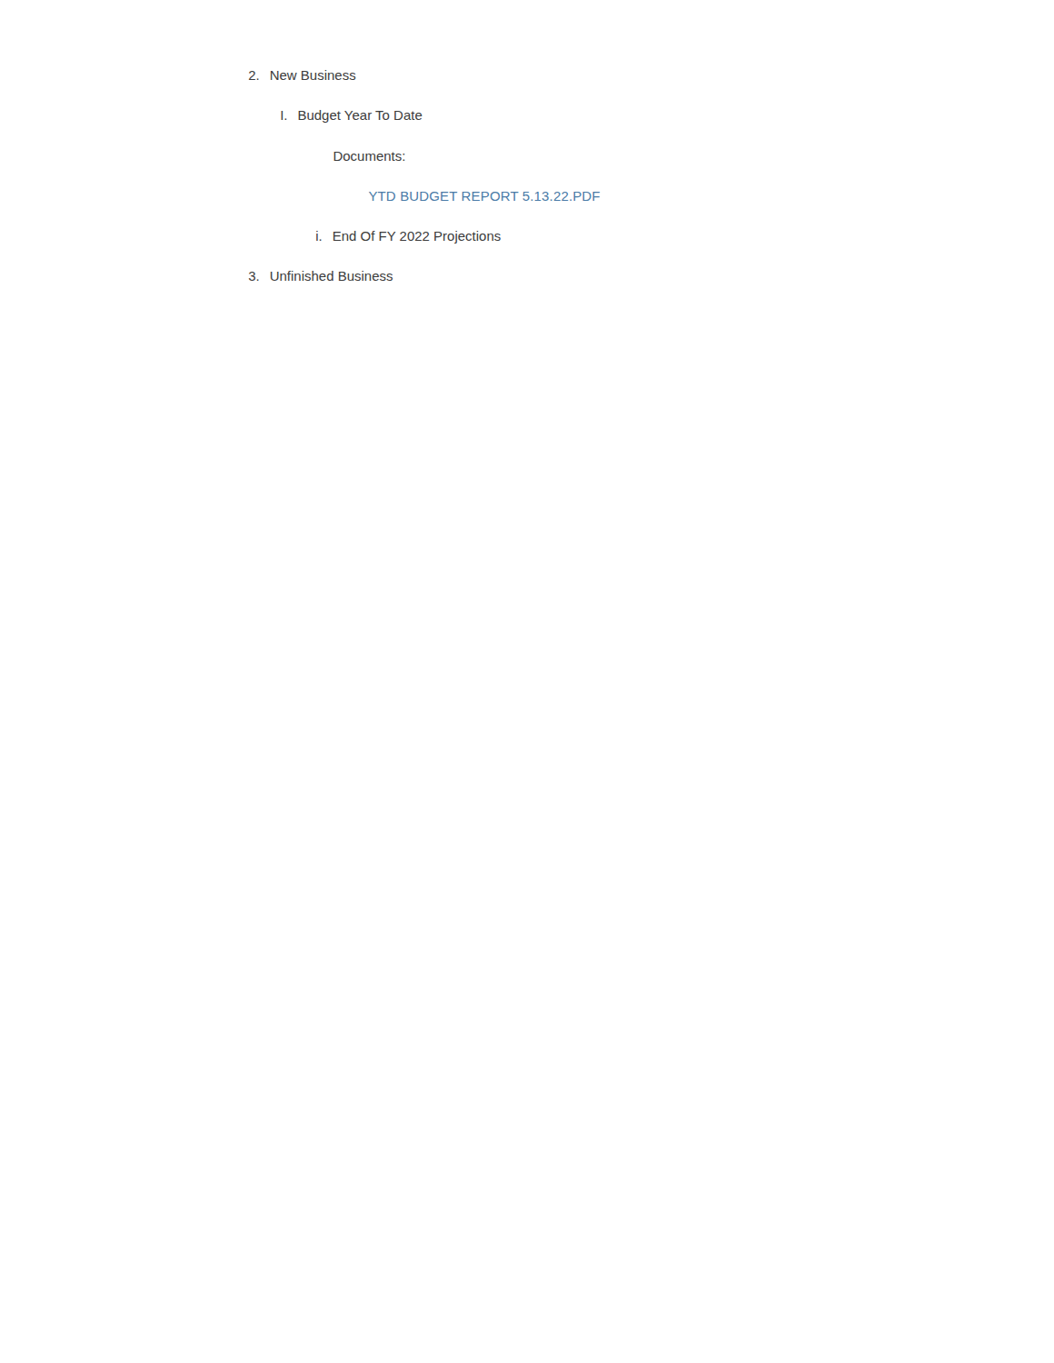New Business
Budget Year To Date
Documents:
YTD BUDGET REPORT 5.13.22.PDF
End Of FY 2022 Projections
Unfinished Business